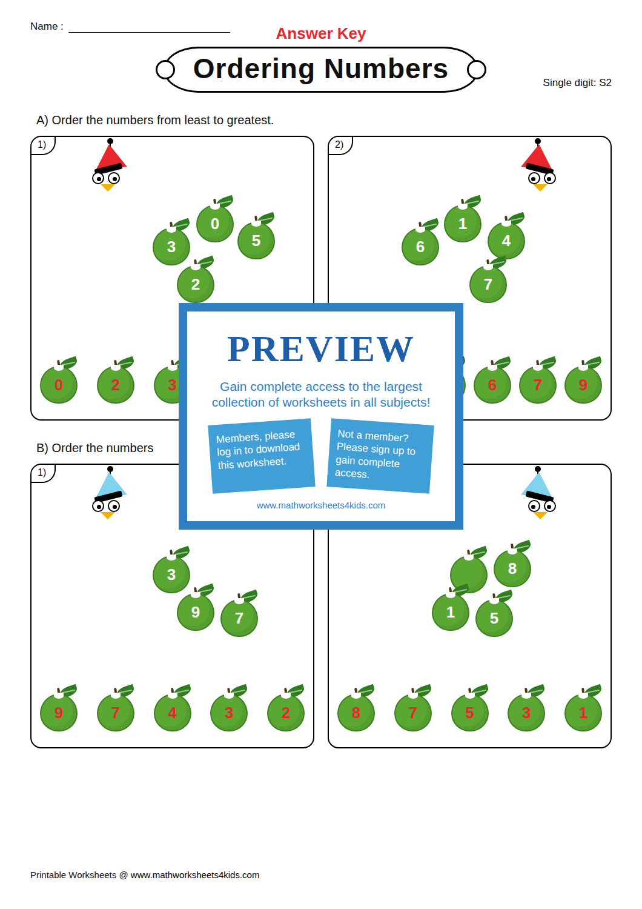Name :
Answer Key
Ordering Numbers
Single digit: S2
A) Order the numbers from least to greatest.
1)
3
0
5
2
0
2
3
2)
6
1
4
7
6
7
9
B) Order the numbers
1)
3
9
7
9
7
4
3
2
8
1
5
8
7
5
3
1
PREVIEW
Gain complete access to the largest collection of worksheets in all subjects!
Members, please log in to download this worksheet.
Not a member? Please sign up to gain complete access.
www.mathworksheets4kids.com
Printable Worksheets @ www.mathworksheets4kids.com